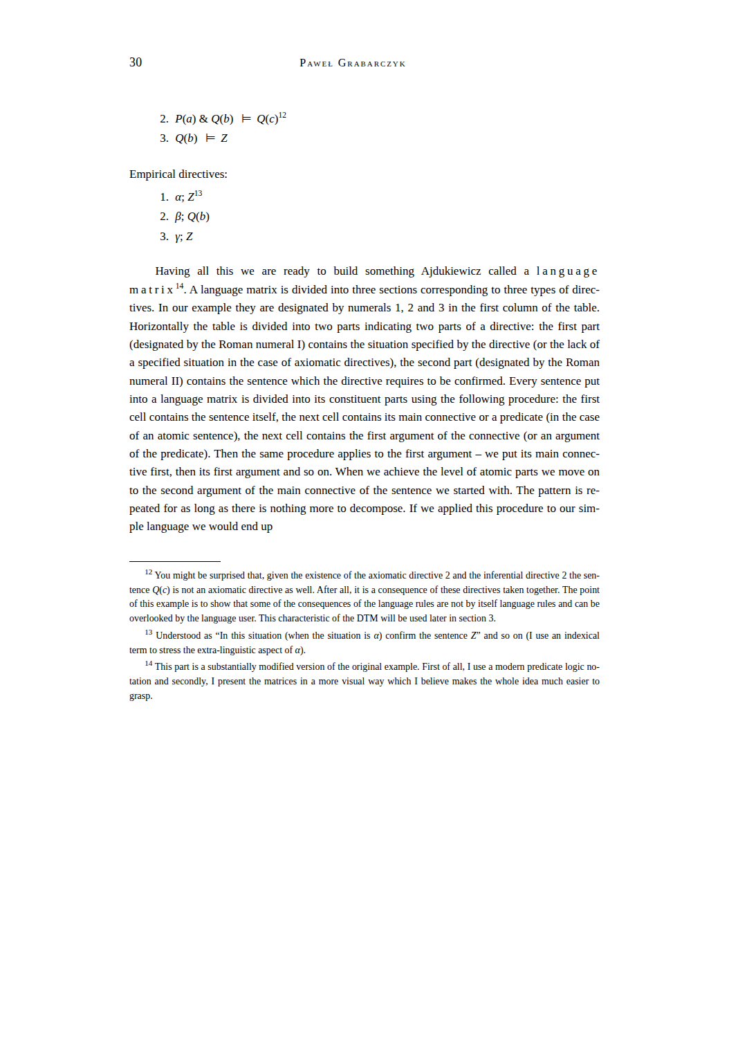30 Paweł Grabarczyk
2. P(a) & Q(b) ⊨ Q(c)12
3. Q(b) ⊨ Z
Empirical directives:
1. α; Z13
2. β; Q(b)
3. γ; Z
Having all this we are ready to build something Ajdukiewicz called a language matrix14. A language matrix is divided into three sections corresponding to three types of directives. In our example they are designated by numerals 1, 2 and 3 in the first column of the table. Horizontally the table is divided into two parts indicating two parts of a directive: the first part (designated by the Roman numeral I) contains the situation specified by the directive (or the lack of a specified situation in the case of axiomatic directives), the second part (designated by the Roman numeral II) contains the sentence which the directive requires to be confirmed. Every sentence put into a language matrix is divided into its constituent parts using the following procedure: the first cell contains the sentence itself, the next cell contains its main connective or a predicate (in the case of an atomic sentence), the next cell contains the first argument of the connective (or an argument of the predicate). Then the same procedure applies to the first argument – we put its main connective first, then its first argument and so on. When we achieve the level of atomic parts we move on to the second argument of the main connective of the sentence we started with. The pattern is repeated for as long as there is nothing more to decompose. If we applied this procedure to our simple language we would end up
12 You might be surprised that, given the existence of the axiomatic directive 2 and the inferential directive 2 the sentence Q(c) is not an axiomatic directive as well. After all, it is a consequence of these directives taken together. The point of this example is to show that some of the consequences of the language rules are not by itself language rules and can be overlooked by the language user. This characteristic of the DTM will be used later in section 3.
13 Understood as “In this situation (when the situation is α) confirm the sentence Z” and so on (I use an indexical term to stress the extra-linguistic aspect of α).
14 This part is a substantially modified version of the original example. First of all, I use a modern predicate logic notation and secondly, I present the matrices in a more visual way which I believe makes the whole idea much easier to grasp.